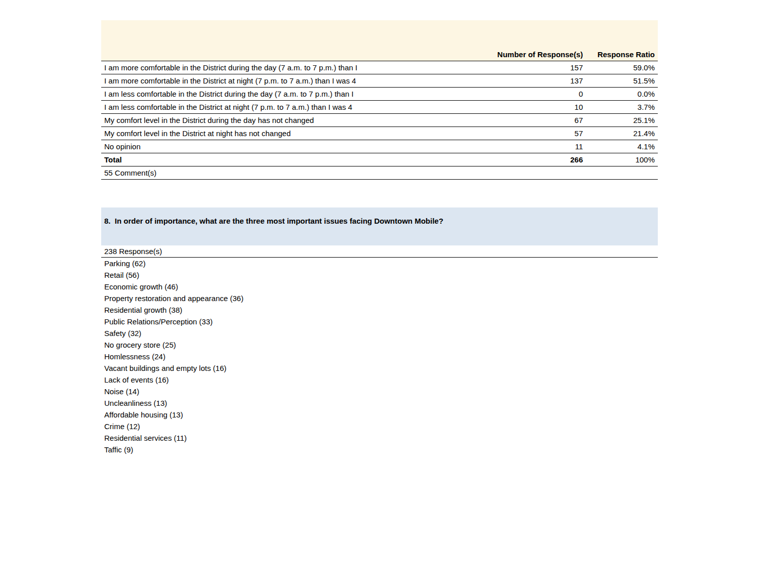| | Number of Response(s) | Response Ratio |
| --- | --- | --- |
| I am more comfortable in the District during the day (7 a.m. to 7 p.m.) than I | 157 | 59.0% |
| I am more comfortable in the District at night (7 p.m. to 7 a.m.) than I was 4 | 137 | 51.5% |
| I am less comfortable in the District during the day (7 a.m. to 7 p.m.) than I | 0 | 0.0% |
| I am less comfortable in the District at night (7 p.m. to 7 a.m.) than I was 4 | 10 | 3.7% |
| My comfort level in the District during the day has not changed | 67 | 25.1% |
| My comfort level in the District at night has not changed | 57 | 21.4% |
| No opinion | 11 | 4.1% |
| Total | 266 | 100% |
| 55 Comment(s) |
8. In order of importance, what are the three most important issues facing Downtown Mobile?
| 238 Response(s) |
| Parking (62) |
| Retail (56) |
| Economic growth (46) |
| Property restoration and appearance (36) |
| Residential growth (38) |
| Public Relations/Perception (33) |
| Safety (32) |
| No grocery store (25) |
| Homlessness (24) |
| Vacant buildings and empty lots (16) |
| Lack of events (16) |
| Noise (14) |
| Uncleanliness (13) |
| Affordable housing (13) |
| Crime (12) |
| Residential services (11) |
| Taffic (9) |